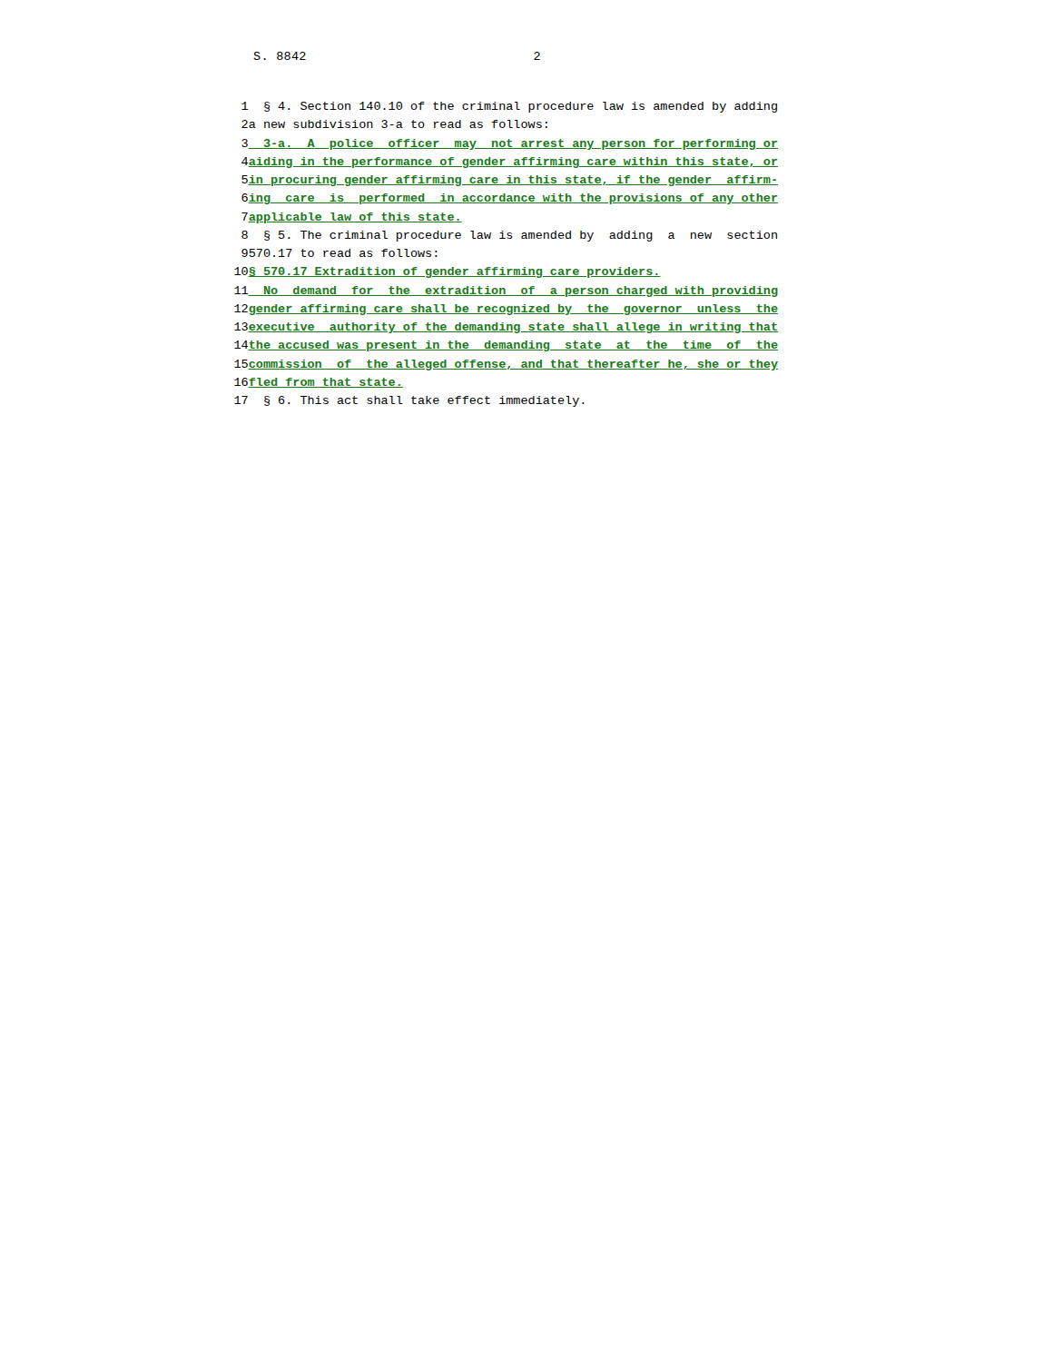S. 8842 2
| 1 | § 4. Section 140.10 of the criminal procedure law is amended by adding |
| 2 | a new subdivision 3-a to read as follows: |
| 3 | 3-a. A police officer may not arrest any person for performing or |
| 4 | aiding in the performance of gender affirming care within this state, or |
| 5 | in procuring gender affirming care in this state, if the gender affirm- |
| 6 | ing care is performed in accordance with the provisions of any other |
| 7 | applicable law of this state. |
| 8 | § 5. The criminal procedure law is amended by adding a new section |
| 9 | 570.17 to read as follows: |
| 10 | § 570.17 Extradition of gender affirming care providers. |
| 11 | No demand for the extradition of a person charged with providing |
| 12 | gender affirming care shall be recognized by the governor unless the |
| 13 | executive authority of the demanding state shall allege in writing that |
| 14 | the accused was present in the demanding state at the time of the |
| 15 | commission of the alleged offense, and that thereafter he, she or they |
| 16 | fled from that state. |
| 17 | § 6. This act shall take effect immediately. |